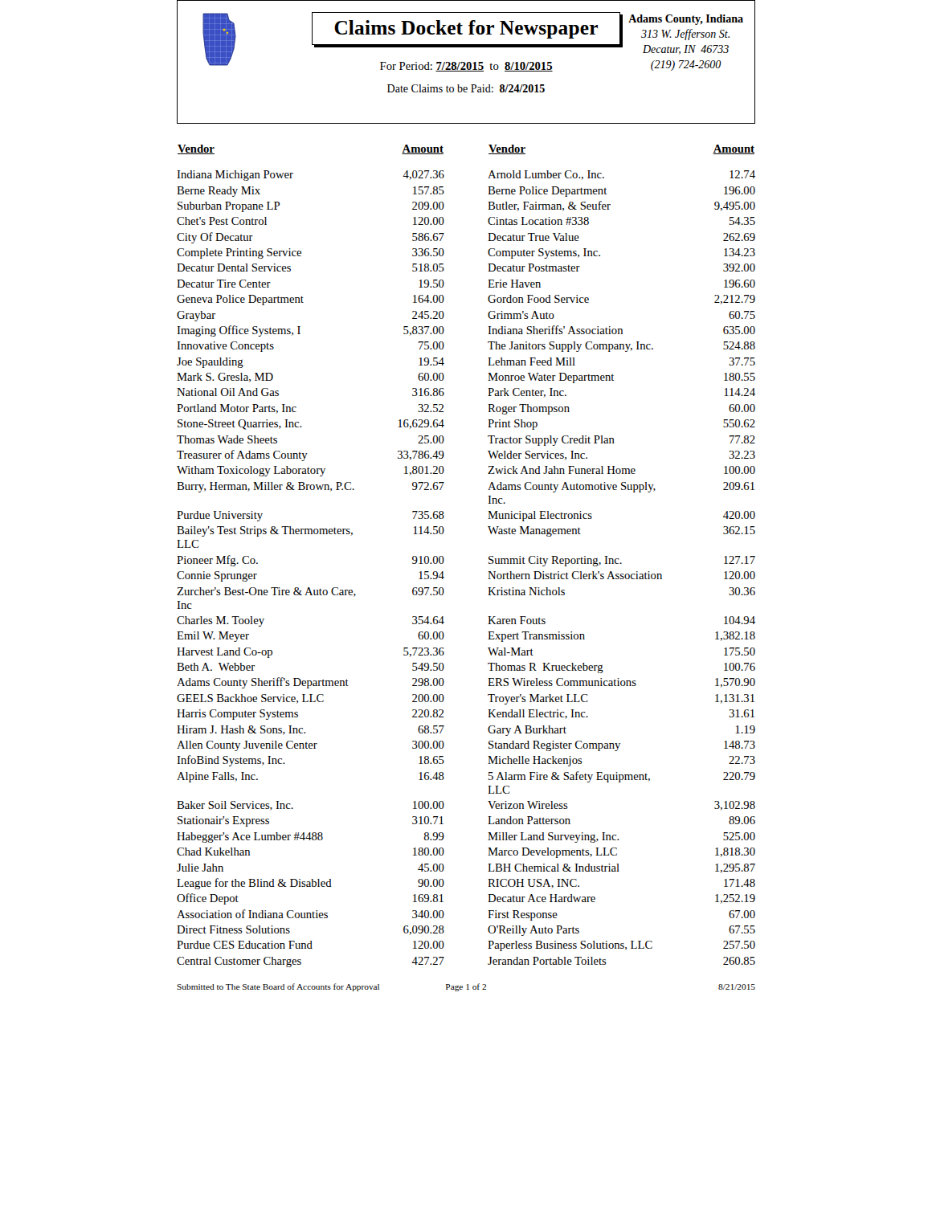Claims Docket for Newspaper
Adams County, Indiana
313 W. Jefferson St.
Decatur, IN 46733
(219) 724-2600
For Period: 7/28/2015 to 8/10/2015
Date Claims to be Paid: 8/24/2015
| Vendor | Amount | | Vendor | Amount |
| --- | --- | --- | --- | --- |
| Indiana Michigan Power | 4,027.36 | | Arnold Lumber Co., Inc. | 12.74 |
| Berne Ready Mix | 157.85 | | Berne Police Department | 196.00 |
| Suburban Propane LP | 209.00 | | Butler, Fairman, & Seufer | 9,495.00 |
| Chet's Pest Control | 120.00 | | Cintas Location #338 | 54.35 |
| City Of Decatur | 586.67 | | Decatur True Value | 262.69 |
| Complete Printing Service | 336.50 | | Computer Systems, Inc. | 134.23 |
| Decatur Dental Services | 518.05 | | Decatur Postmaster | 392.00 |
| Decatur Tire Center | 19.50 | | Erie Haven | 196.60 |
| Geneva Police Department | 164.00 | | Gordon Food Service | 2,212.79 |
| Graybar | 245.20 | | Grimm's Auto | 60.75 |
| Imaging Office Systems, I | 5,837.00 | | Indiana Sheriffs' Association | 635.00 |
| Innovative Concepts | 75.00 | | The Janitors Supply Company, Inc. | 524.88 |
| Joe Spaulding | 19.54 | | Lehman Feed Mill | 37.75 |
| Mark S. Gresla, MD | 60.00 | | Monroe Water Department | 180.55 |
| National Oil And Gas | 316.86 | | Park Center, Inc. | 114.24 |
| Portland Motor Parts, Inc | 32.52 | | Roger Thompson | 60.00 |
| Stone-Street Quarries, Inc. | 16,629.64 | | Print Shop | 550.62 |
| Thomas Wade Sheets | 25.00 | | Tractor Supply Credit Plan | 77.82 |
| Treasurer of Adams County | 33,786.49 | | Welder Services, Inc. | 32.23 |
| Witham Toxicology Laboratory | 1,801.20 | | Zwick And Jahn Funeral Home | 100.00 |
| Burry, Herman, Miller & Brown, P.C. | 972.67 | | Adams County Automotive Supply, Inc. | 209.61 |
| Purdue University | 735.68 | | Municipal Electronics | 420.00 |
| Bailey's Test Strips & Thermometers, LLC | 114.50 | | Waste Management | 362.15 |
| Pioneer Mfg. Co. | 910.00 | | Summit City Reporting, Inc. | 127.17 |
| Connie Sprunger | 15.94 | | Northern District Clerk's Association | 120.00 |
| Zurcher's Best-One Tire & Auto Care, Inc | 697.50 | | Kristina Nichols | 30.36 |
| Charles M. Tooley | 354.64 | | Karen Fouts | 104.94 |
| Emil W. Meyer | 60.00 | | Expert Transmission | 1,382.18 |
| Harvest Land Co-op | 5,723.36 | | Wal-Mart | 175.50 |
| Beth A. Webber | 549.50 | | Thomas R Krueckeberg | 100.76 |
| Adams County Sheriff's Department | 298.00 | | ERS Wireless Communications | 1,570.90 |
| GEELS Backhoe Service, LLC | 200.00 | | Troyer's Market LLC | 1,131.31 |
| Harris Computer Systems | 220.82 | | Kendall Electric, Inc. | 31.61 |
| Hiram J. Hash & Sons, Inc. | 68.57 | | Gary A Burkhart | 1.19 |
| Allen County Juvenile Center | 300.00 | | Standard Register Company | 148.73 |
| InfoBind Systems, Inc. | 18.65 | | Michelle Hackenjos | 22.73 |
| Alpine Falls, Inc. | 16.48 | | 5 Alarm Fire & Safety Equipment, LLC | 220.79 |
| Baker Soil Services, Inc. | 100.00 | | Verizon Wireless | 3,102.98 |
| Stationair's Express | 310.71 | | Landon Patterson | 89.06 |
| Habegger's Ace Lumber #4488 | 8.99 | | Miller Land Surveying, Inc. | 525.00 |
| Chad Kukelhan | 180.00 | | Marco Developments, LLC | 1,818.30 |
| Julie Jahn | 45.00 | | LBH Chemical & Industrial | 1,295.87 |
| League for the Blind & Disabled | 90.00 | | RICOH USA, INC. | 171.48 |
| Office Depot | 169.81 | | Decatur Ace Hardware | 1,252.19 |
| Association of Indiana Counties | 340.00 | | First Response | 67.00 |
| Direct Fitness Solutions | 6,090.28 | | O'Reilly Auto Parts | 67.55 |
| Purdue CES Education Fund | 120.00 | | Paperless Business Solutions, LLC | 257.50 |
| Central Customer Charges | 427.27 | | Jerandan Portable Toilets | 260.85 |
Submitted to The State Board of Accounts for Approval
Page 1 of 2
8/21/2015